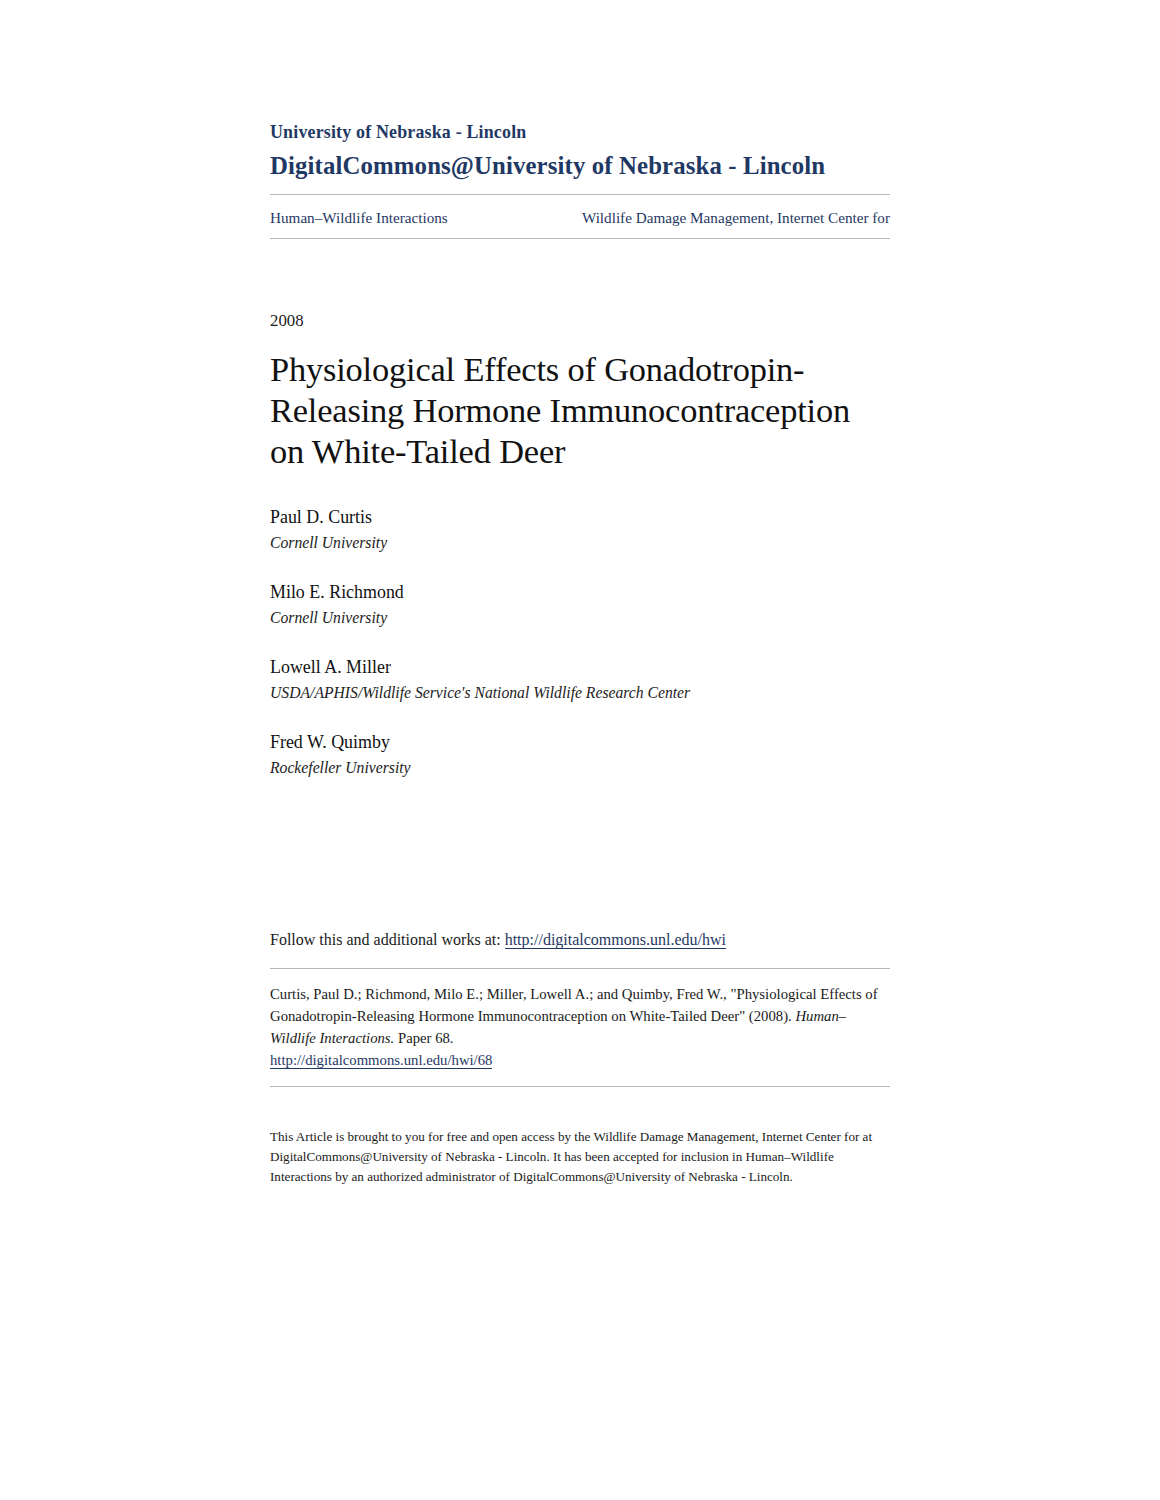University of Nebraska - Lincoln
DigitalCommons@University of Nebraska - Lincoln
Human–Wildlife Interactions
Wildlife Damage Management, Internet Center for
2008
Physiological Effects of Gonadotropin-Releasing Hormone Immunocontraception on White-Tailed Deer
Paul D. Curtis
Cornell University
Milo E. Richmond
Cornell University
Lowell A. Miller
USDA/APHIS/Wildlife Service's National Wildlife Research Center
Fred W. Quimby
Rockefeller University
Follow this and additional works at: http://digitalcommons.unl.edu/hwi
Curtis, Paul D.; Richmond, Milo E.; Miller, Lowell A.; and Quimby, Fred W., "Physiological Effects of Gonadotropin-Releasing Hormone Immunocontraception on White-Tailed Deer" (2008). Human–Wildlife Interactions. Paper 68.
http://digitalcommons.unl.edu/hwi/68
This Article is brought to you for free and open access by the Wildlife Damage Management, Internet Center for at DigitalCommons@University of Nebraska - Lincoln. It has been accepted for inclusion in Human–Wildlife Interactions by an authorized administrator of DigitalCommons@University of Nebraska - Lincoln.